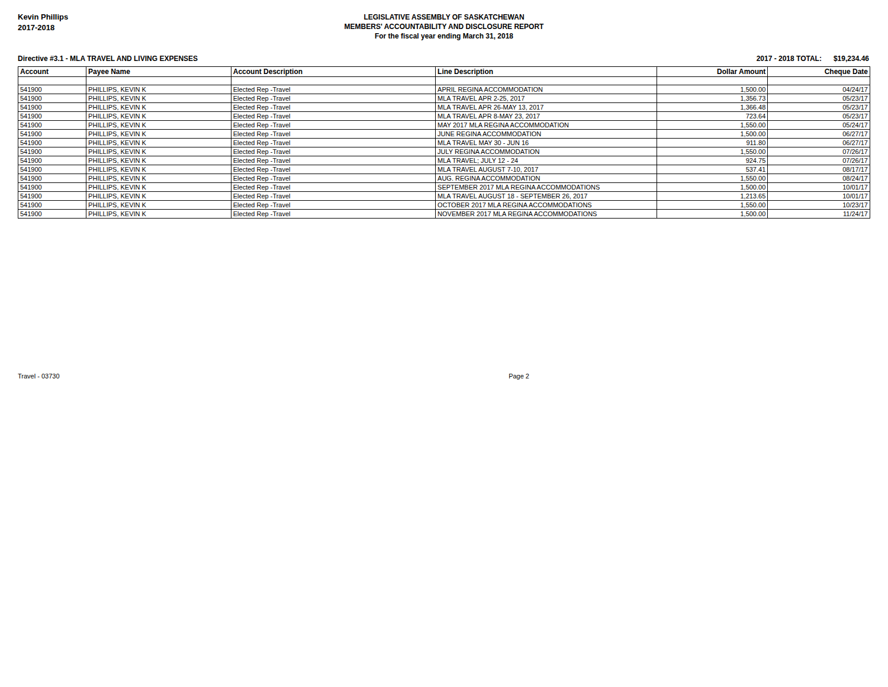Kevin Phillips
2017-2018
LEGISLATIVE ASSEMBLY OF SASKATCHEWAN
MEMBERS' ACCOUNTABILITY AND DISCLOSURE REPORT
For the fiscal year ending March 31, 2018
Directive #3.1 - MLA TRAVEL AND LIVING EXPENSES 2017 - 2018 TOTAL: $19,234.46
| Account | Payee Name | Account Description | Line Description | Dollar Amount | Cheque Date |
| --- | --- | --- | --- | --- | --- |
| 541900 | PHILLIPS, KEVIN K | Elected Rep -Travel | APRIL REGINA ACCOMMODATION | 1,500.00 | 04/24/17 |
| 541900 | PHILLIPS, KEVIN K | Elected Rep -Travel | MLA TRAVEL APR 2-25, 2017 | 1,356.73 | 05/23/17 |
| 541900 | PHILLIPS, KEVIN K | Elected Rep -Travel | MLA TRAVEL APR 26-MAY 13, 2017 | 1,366.48 | 05/23/17 |
| 541900 | PHILLIPS, KEVIN K | Elected Rep -Travel | MLA TRAVEL APR 8-MAY 23, 2017 | 723.64 | 05/23/17 |
| 541900 | PHILLIPS, KEVIN K | Elected Rep -Travel | MAY 2017 MLA REGINA ACCOMMODATION | 1,550.00 | 05/24/17 |
| 541900 | PHILLIPS, KEVIN K | Elected Rep -Travel | JUNE REGINA ACCOMMODATION | 1,500.00 | 06/27/17 |
| 541900 | PHILLIPS, KEVIN K | Elected Rep -Travel | MLA TRAVEL MAY 30 - JUN 16 | 911.80 | 06/27/17 |
| 541900 | PHILLIPS, KEVIN K | Elected Rep -Travel | JULY REGINA ACCOMMODATION | 1,550.00 | 07/26/17 |
| 541900 | PHILLIPS, KEVIN K | Elected Rep -Travel | MLA TRAVEL; JULY 12 - 24 | 924.75 | 07/26/17 |
| 541900 | PHILLIPS, KEVIN K | Elected Rep -Travel | MLA TRAVEL AUGUST 7-10, 2017 | 537.41 | 08/17/17 |
| 541900 | PHILLIPS, KEVIN K | Elected Rep -Travel | AUG. REGINA ACCOMMODATION | 1,550.00 | 08/24/17 |
| 541900 | PHILLIPS, KEVIN K | Elected Rep -Travel | SEPTEMBER 2017 MLA REGINA ACCOMMODATIONS | 1,500.00 | 10/01/17 |
| 541900 | PHILLIPS, KEVIN K | Elected Rep -Travel | MLA TRAVEL AUGUST 18 - SEPTEMBER 26, 2017 | 1,213.65 | 10/01/17 |
| 541900 | PHILLIPS, KEVIN K | Elected Rep -Travel | OCTOBER 2017 MLA REGINA ACCOMMODATIONS | 1,550.00 | 10/23/17 |
| 541900 | PHILLIPS, KEVIN K | Elected Rep -Travel | NOVEMBER 2017 MLA REGINA ACCOMMODATIONS | 1,500.00 | 11/24/17 |
Travel - 03730 Page 2